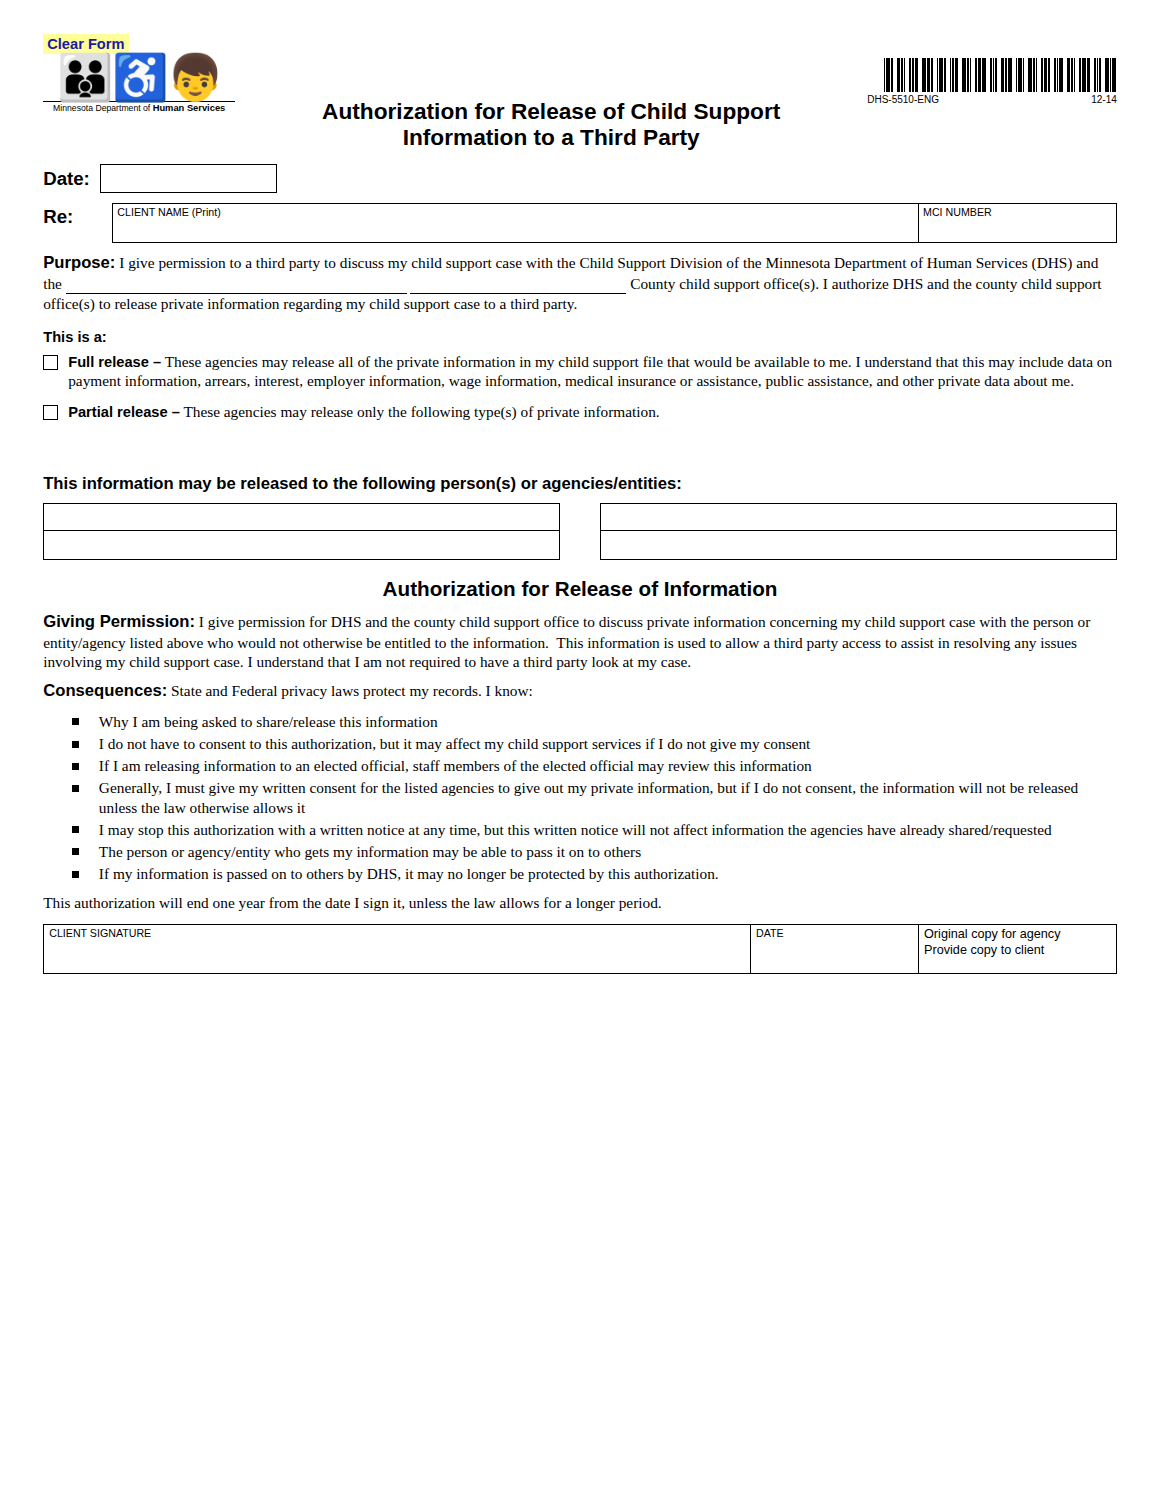Clear Form
👪♿👦
Minnesota Department of Human Services
Authorization for Release of Child Support
Information to a Third Party
DHS-5510-ENG 12-14
Date:
Re:
CLIENT NAME (Print)
MCI NUMBER
Purpose: I give permission to a third party to discuss my child support case with the Child Support Division of the Minnesota Department of Human Services (DHS) and the County child support office(s). I authorize DHS and the county child support office(s) to release private information regarding my child support case to a third party.
This is a:
Full release – These agencies may release all of the private information in my child support file that would be available to me. I understand that this may include data on payment information, arrears, interest, employer information, wage information, medical insurance or assistance, public assistance, and other private data about me.
Partial release – These agencies may release only the following type(s) of private information.
This information may be released to the following person(s) or agencies/entities:
Authorization for Release of Information
Giving Permission: I give permission for DHS and the county child support office to discuss private information concerning my child support case with the person or entity/agency listed above who would not otherwise be entitled to the information. This information is used to allow a third party access to assist in resolving any issues involving my child support case. I understand that I am not required to have a third party look at my case.
Consequences: State and Federal privacy laws protect my records. I know:
Why I am being asked to share/release this information
I do not have to consent to this authorization, but it may affect my child support services if I do not give my consent
If I am releasing information to an elected official, staff members of the elected official may review this information
Generally, I must give my written consent for the listed agencies to give out my private information, but if I do not consent, the information will not be released unless the law otherwise allows it
I may stop this authorization with a written notice at any time, but this written notice will not affect information the agencies have already shared/requested
The person or agency/entity who gets my information may be able to pass it on to others
If my information is passed on to others by DHS, it may no longer be protected by this authorization.
This authorization will end one year from the date I sign it, unless the law allows for a longer period.
CLIENT SIGNATURE
DATE
Original copy for agency
Provide copy to client